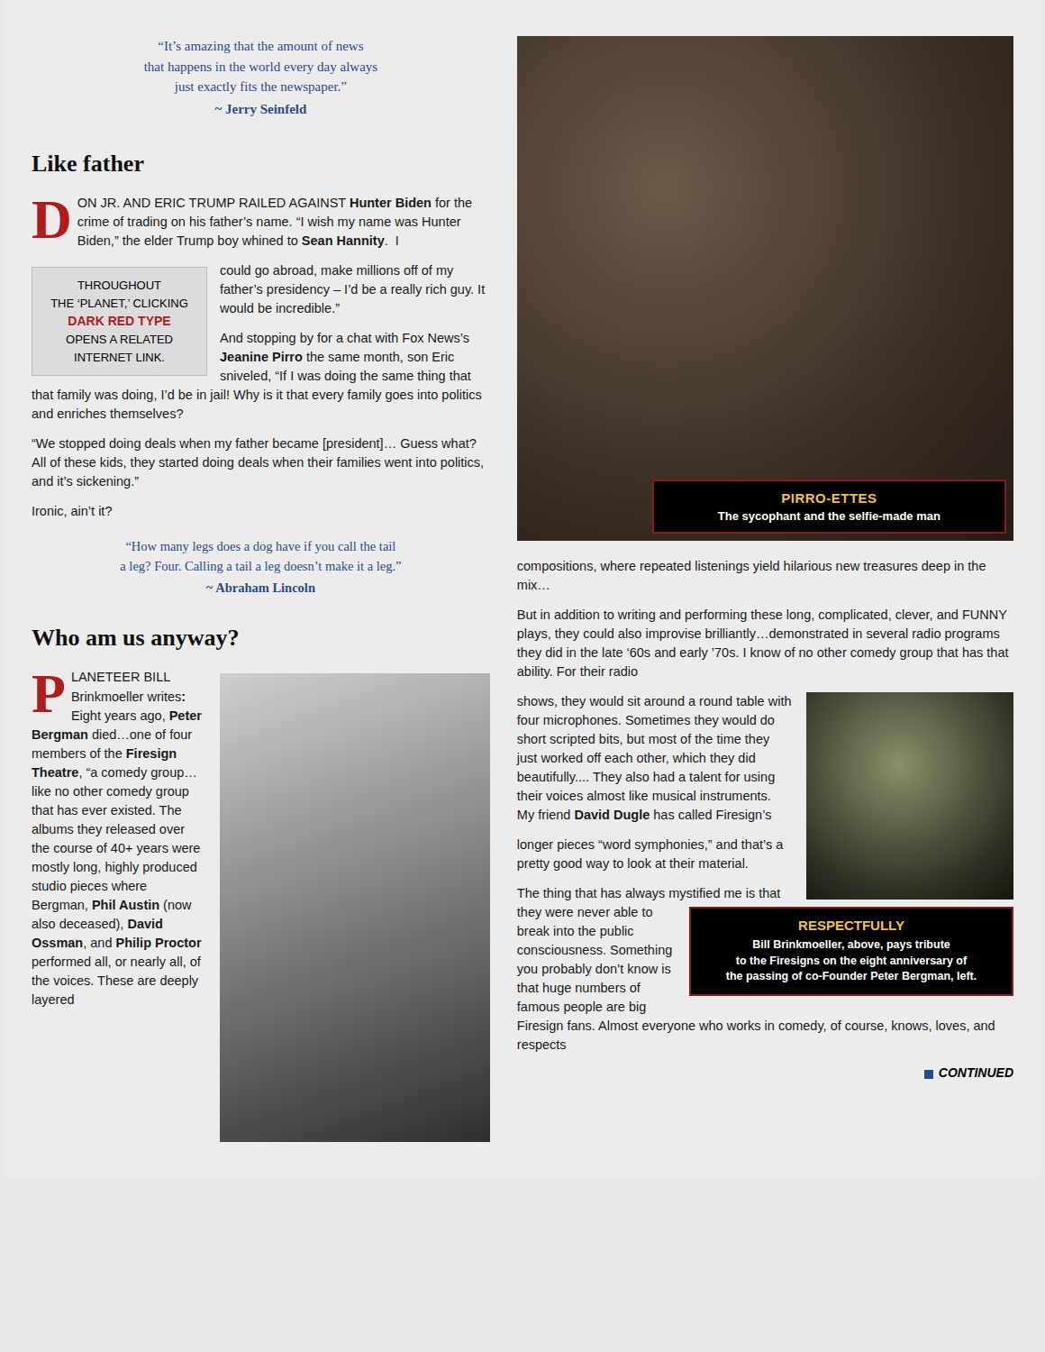“It’s amazing that the amount of news
that happens in the world every day always
just exactly fits the newspaper.” ~ Jerry Seinfeld
Like father
DON JR. AND ERIC TRUMP RAILED AGAINST Hunter Biden for the crime of trading on his father’s name. “I wish my name was Hunter Biden,” the elder Trump boy whined to Sean Hannity. I
THROUGHOUT
THE ‘PLANET,’ CLICKING
DARK RED TYPE
OPENS A RELATED
INTERNET LINK.
could go abroad, make millions off of my father’s presidency – I’d be a really rich guy. It would be incredible.”
And stopping by for a chat with Fox News’s Jeanine Pirro the same month, son Eric sniveled, “If I was doing the same thing that that family was doing, I’d be in jail! Why is it that every family goes into politics and enriches themselves?
“We stopped doing deals when my father became [president]… Guess what? All of these kids, they started doing deals when their families went into politics, and it’s sickening.”
Ironic, ain’t it?
“How many legs does a dog have if you call the tail
a leg? Four. Calling a tail a leg doesn’t make it a leg.” ~ Abraham Lincoln
Who am us anyway?
PLANETEER BILL Brinkmoeller writes: Eight years ago, Peter Bergman died…one of four members of the Firesign Theatre, “a comedy group…like no other comedy group that has ever existed. The albums they released over the course of 40+ years were mostly long, highly produced studio pieces where Bergman, Phil Austin (now also deceased), David Ossman, and Philip Proctor performed all, or nearly all, of the voices. These are deeply layered
PIRRO-ETTES
The sycophant and the selfie-made man
compositions, where repeated listenings yield hilarious new treasures deep in the mix…
But in addition to writing and performing these long, complicated, clever, and FUNNY plays, they could also improvise brilliantly…demonstrated in several radio programs they did in the late ‘60s and early ’70s. I know of no other comedy group that has that ability. For their radio
shows, they would sit around a round table with four microphones. Sometimes they would do short scripted bits, but most of the time they just worked off each other, which they did beautifully.... They also had a talent for using their voices almost like musical instruments. My friend David Dugle has called Firesign’s
RESPECTFULLY
Bill Brinkmoeller, above, pays tribute
to the Firesigns on the eight anniversary of
the passing of co-Founder Peter Bergman, left.
longer pieces “word symphonies,” and that’s a pretty good way to look at their material.
The thing that has always mystified me is that they were never able to break into the public consciousness. Something you probably don’t know is that huge numbers of famous people are big Firesign fans. Almost everyone who works in comedy, of course, knows, loves, and respects
CONTINUED